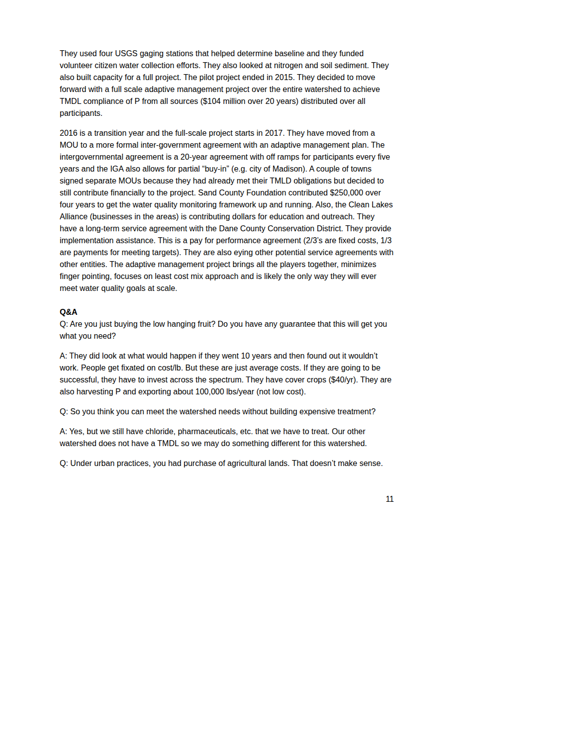They used four USGS gaging stations that helped determine baseline and they funded volunteer citizen water collection efforts. They also looked at nitrogen and soil sediment. They also built capacity for a full project. The pilot project ended in 2015. They decided to move forward with a full scale adaptive management project over the entire watershed to achieve TMDL compliance of P from all sources ($104 million over 20 years) distributed over all participants.
2016 is a transition year and the full-scale project starts in 2017. They have moved from a MOU to a more formal inter-government agreement with an adaptive management plan. The intergovernmental agreement is a 20-year agreement with off ramps for participants every five years and the IGA also allows for partial “buy-in” (e.g. city of Madison). A couple of towns signed separate MOUs because they had already met their TMLD obligations but decided to still contribute financially to the project. Sand County Foundation contributed $250,000 over four years to get the water quality monitoring framework up and running. Also, the Clean Lakes Alliance (businesses in the areas) is contributing dollars for education and outreach. They have a long-term service agreement with the Dane County Conservation District. They provide implementation assistance. This is a pay for performance agreement (2/3’s are fixed costs, 1/3 are payments for meeting targets). They are also eying other potential service agreements with other entities. The adaptive management project brings all the players together, minimizes finger pointing, focuses on least cost mix approach and is likely the only way they will ever meet water quality goals at scale.
Q&A
Q: Are you just buying the low hanging fruit? Do you have any guarantee that this will get you what you need?
A: They did look at what would happen if they went 10 years and then found out it wouldn’t work. People get fixated on cost/lb. But these are just average costs. If they are going to be successful, they have to invest across the spectrum. They have cover crops ($40/yr). They are also harvesting P and exporting about 100,000 lbs/year (not low cost).
Q: So you think you can meet the watershed needs without building expensive treatment?
A: Yes, but we still have chloride, pharmaceuticals, etc. that we have to treat. Our other watershed does not have a TMDL so we may do something different for this watershed.
Q: Under urban practices, you had purchase of agricultural lands. That doesn’t make sense.
11